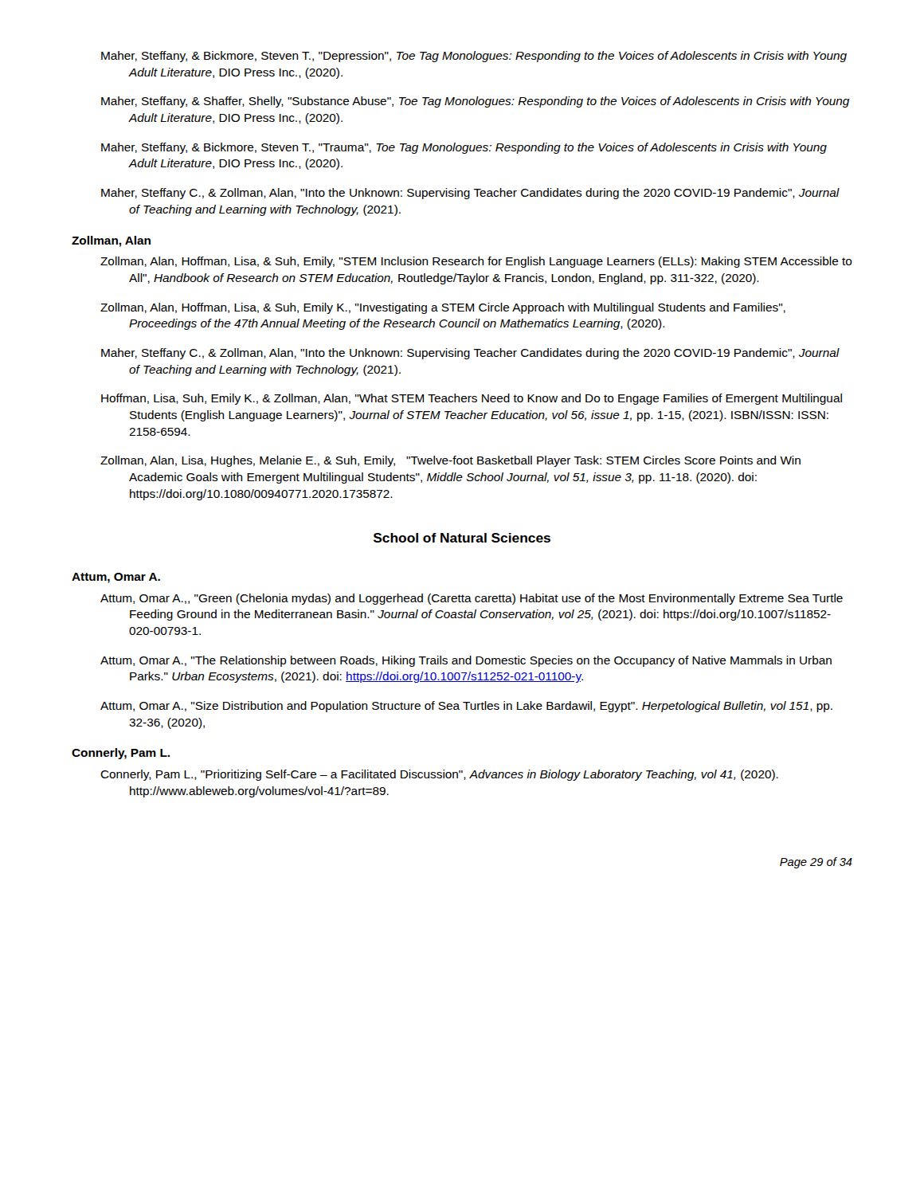Maher, Steffany, & Bickmore, Steven T., "Depression", Toe Tag Monologues: Responding to the Voices of Adolescents in Crisis with Young Adult Literature, DIO Press Inc., (2020).
Maher, Steffany, & Shaffer, Shelly, "Substance Abuse", Toe Tag Monologues: Responding to the Voices of Adolescents in Crisis with Young Adult Literature, DIO Press Inc., (2020).
Maher, Steffany, & Bickmore, Steven T., "Trauma", Toe Tag Monologues: Responding to the Voices of Adolescents in Crisis with Young Adult Literature, DIO Press Inc., (2020).
Maher, Steffany C., & Zollman, Alan, "Into the Unknown: Supervising Teacher Candidates during the 2020 COVID-19 Pandemic", Journal of Teaching and Learning with Technology, (2021).
Zollman, Alan
Zollman, Alan, Hoffman, Lisa, & Suh, Emily, "STEM Inclusion Research for English Language Learners (ELLs): Making STEM Accessible to All", Handbook of Research on STEM Education, Routledge/Taylor & Francis, London, England, pp. 311-322, (2020).
Zollman, Alan, Hoffman, Lisa, & Suh, Emily K., "Investigating a STEM Circle Approach with Multilingual Students and Families", Proceedings of the 47th Annual Meeting of the Research Council on Mathematics Learning, (2020).
Maher, Steffany C., & Zollman, Alan, "Into the Unknown: Supervising Teacher Candidates during the 2020 COVID-19 Pandemic", Journal of Teaching and Learning with Technology, (2021).
Hoffman, Lisa, Suh, Emily K., & Zollman, Alan, "What STEM Teachers Need to Know and Do to Engage Families of Emergent Multilingual Students (English Language Learners)", Journal of STEM Teacher Education, vol 56, issue 1, pp. 1-15, (2021). ISBN/ISSN: ISSN: 2158-6594.
Zollman, Alan, Lisa, Hughes, Melanie E., & Suh, Emily, "Twelve-foot Basketball Player Task: STEM Circles Score Points and Win Academic Goals with Emergent Multilingual Students", Middle School Journal, vol 51, issue 3, pp. 11-18. (2020). doi: https://doi.org/10.1080/00940771.2020.1735872.
School of Natural Sciences
Attum, Omar A.
Attum, Omar A.,, "Green (Chelonia mydas) and Loggerhead (Caretta caretta) Habitat use of the Most Environmentally Extreme Sea Turtle Feeding Ground in the Mediterranean Basin." Journal of Coastal Conservation, vol 25, (2021). doi: https://doi.org/10.1007/s11852-020-00793-1.
Attum, Omar A., "The Relationship between Roads, Hiking Trails and Domestic Species on the Occupancy of Native Mammals in Urban Parks." Urban Ecosystems, (2021). doi: https://doi.org/10.1007/s11252-021-01100-y.
Attum, Omar A., "Size Distribution and Population Structure of Sea Turtles in Lake Bardawil, Egypt". Herpetological Bulletin, vol 151, pp. 32-36, (2020),
Connerly, Pam L.
Connerly, Pam L., "Prioritizing Self-Care – a Facilitated Discussion", Advances in Biology Laboratory Teaching, vol 41, (2020). http://www.ableweb.org/volumes/vol-41/?art=89.
Page 29 of 34